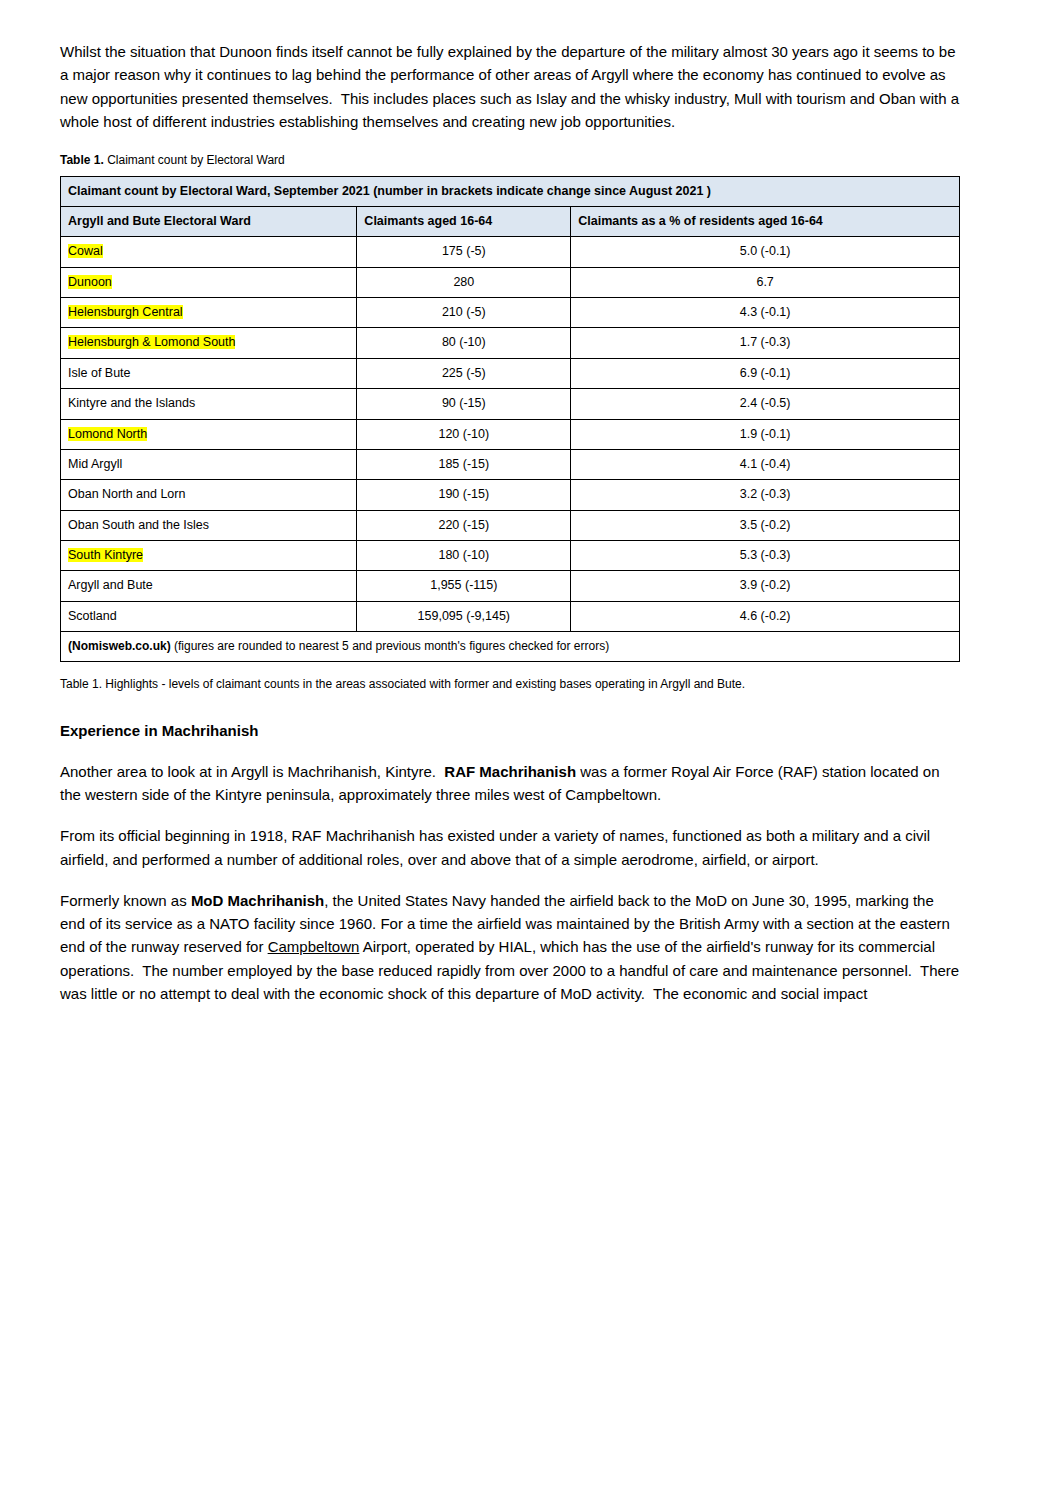Whilst the situation that Dunoon finds itself cannot be fully explained by the departure of the military almost 30 years ago it seems to be a major reason why it continues to lag behind the performance of other areas of Argyll where the economy has continued to evolve as new opportunities presented themselves. This includes places such as Islay and the whisky industry, Mull with tourism and Oban with a whole host of different industries establishing themselves and creating new job opportunities.
Table 1. Claimant count by Electoral Ward
| Claimant count by Electoral Ward, September 2021 (number in brackets indicate change since August 2021 ) |
| --- |
| Argyll and Bute Electoral Ward | Claimants aged 16-64 | Claimants as a % of residents aged 16-64 |
| Cowal | 175 (-5) | 5.0 (-0.1) |
| Dunoon | 280 | 6.7 |
| Helensburgh Central | 210 (-5) | 4.3 (-0.1) |
| Helensburgh & Lomond South | 80 (-10) | 1.7 (-0.3) |
| Isle of Bute | 225 (-5) | 6.9 (-0.1) |
| Kintyre and the Islands | 90 (-15) | 2.4 (-0.5) |
| Lomond North | 120 (-10) | 1.9 (-0.1) |
| Mid Argyll | 185 (-15) | 4.1 (-0.4) |
| Oban North and Lorn | 190 (-15) | 3.2 (-0.3) |
| Oban South and the Isles | 220 (-15) | 3.5 (-0.2) |
| South Kintyre | 180 (-10) | 5.3 (-0.3) |
| Argyll and Bute | 1,955 (-115) | 3.9 (-0.2) |
| Scotland | 159,095 (-9,145) | 4.6 (-0.2) |
| (Nomisweb.co.uk) (figures are rounded to nearest 5 and previous month's figures checked for errors) |
Table 1. Highlights - levels of claimant counts in the areas associated with former and existing bases operating in Argyll and Bute.
Experience in Machrihanish
Another area to look at in Argyll is Machrihanish, Kintyre. RAF Machrihanish was a former Royal Air Force (RAF) station located on the western side of the Kintyre peninsula, approximately three miles west of Campbeltown.
From its official beginning in 1918, RAF Machrihanish has existed under a variety of names, functioned as both a military and a civil airfield, and performed a number of additional roles, over and above that of a simple aerodrome, airfield, or airport.
Formerly known as MoD Machrihanish, the United States Navy handed the airfield back to the MoD on June 30, 1995, marking the end of its service as a NATO facility since 1960. For a time the airfield was maintained by the British Army with a section at the eastern end of the runway reserved for Campbeltown Airport, operated by HIAL, which has the use of the airfield's runway for its commercial operations. The number employed by the base reduced rapidly from over 2000 to a handful of care and maintenance personnel. There was little or no attempt to deal with the economic shock of this departure of MoD activity. The economic and social impact